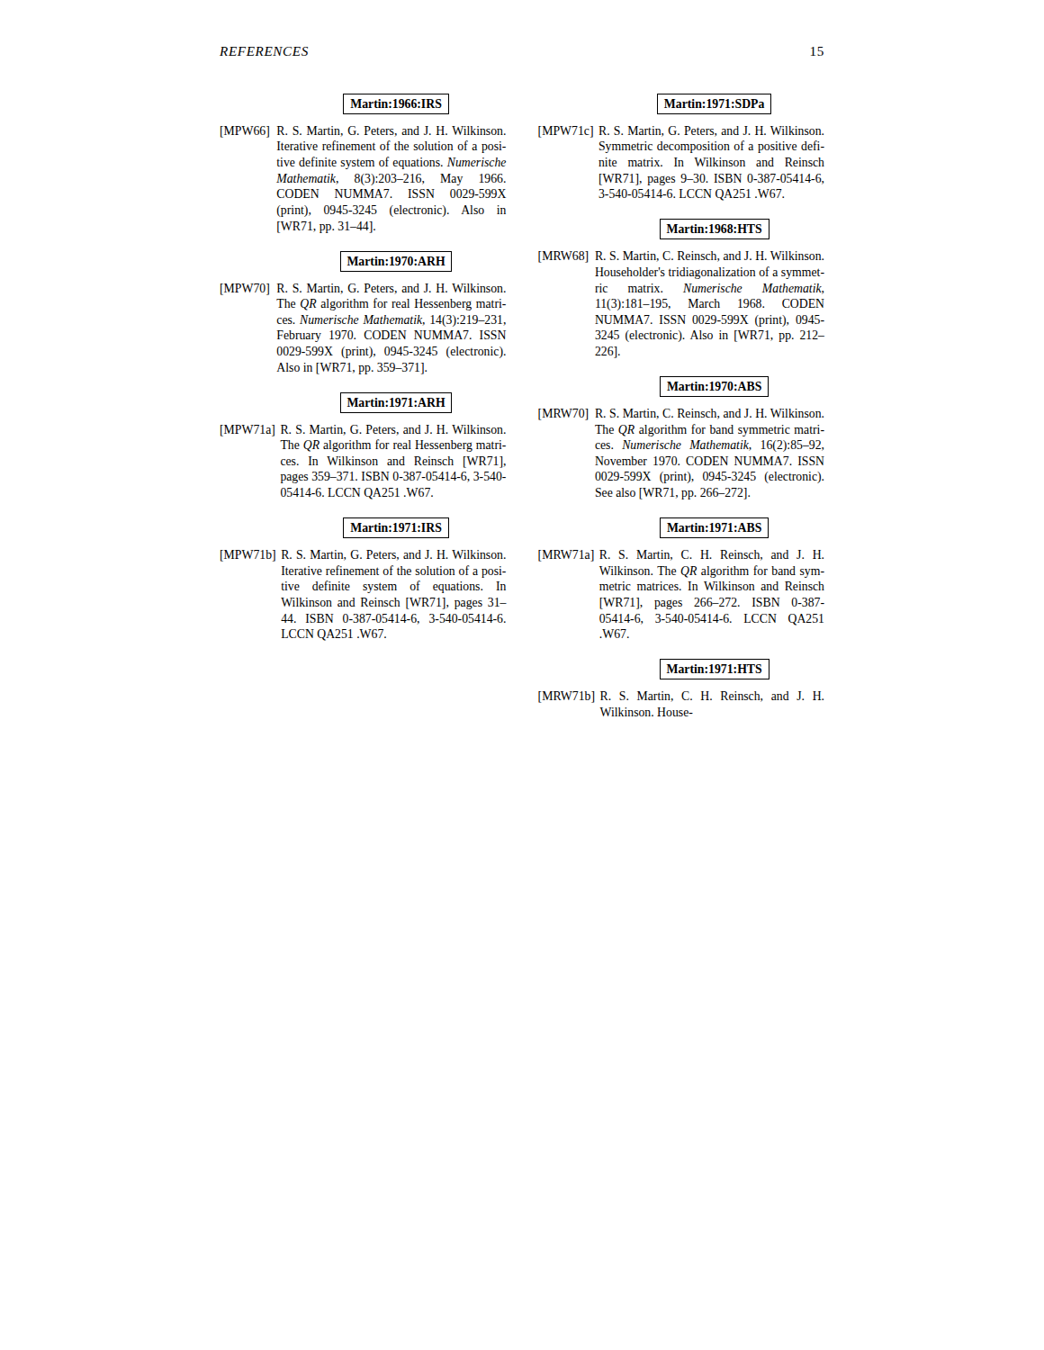REFERENCES 15
Martin:1966:IRS
[MPW66]
R. S. Martin, G. Peters, and J. H. Wilkinson. Iterative refinement of the solution of a positive definite system of equations. Numerische Mathematik, 8(3):203–216, May 1966. CODEN NUMMA7. ISSN 0029-599X (print), 0945-3245 (electronic). Also in [WR71, pp. 31–44].
Martin:1970:ARH
[MPW70]
R. S. Martin, G. Peters, and J. H. Wilkinson. The QR algorithm for real Hessenberg matrices. Numerische Mathematik, 14(3):219–231, February 1970. CODEN NUMMA7. ISSN 0029-599X (print), 0945-3245 (electronic). Also in [WR71, pp. 359–371].
Martin:1971:ARH
[MPW71a]
R. S. Martin, G. Peters, and J. H. Wilkinson. The QR algorithm for real Hessenberg matrices. In Wilkinson and Reinsch [WR71], pages 359–371. ISBN 0-387-05414-6, 3-540-05414-6. LCCN QA251 .W67.
Martin:1971:IRS
[MPW71b]
R. S. Martin, G. Peters, and J. H. Wilkinson. Iterative refinement of the solution of a positive definite system of equations. In Wilkinson and Reinsch [WR71], pages 31–44. ISBN 0-387-05414-6, 3-540-05414-6. LCCN QA251 .W67.
Martin:1971:SDPa
[MPW71c]
R. S. Martin, G. Peters, and J. H. Wilkinson. Symmetric decomposition of a positive definite matrix. In Wilkinson and Reinsch [WR71], pages 9–30. ISBN 0-387-05414-6, 3-540-05414-6. LCCN QA251 .W67.
Martin:1968:HTS
[MRW68]
R. S. Martin, C. Reinsch, and J. H. Wilkinson. Householder's tridiagonalization of a symmetric matrix. Numerische Mathematik, 11(3):181–195, March 1968. CODEN NUMMA7. ISSN 0029-599X (print), 0945-3245 (electronic). Also in [WR71, pp. 212–226].
Martin:1970:ABS
[MRW70]
R. S. Martin, C. Reinsch, and J. H. Wilkinson. The QR algorithm for band symmetric matrices. Numerische Mathematik, 16(2):85–92, November 1970. CODEN NUMMA7. ISSN 0029-599X (print), 0945-3245 (electronic). See also [WR71, pp. 266–272].
Martin:1971:ABS
[MRW71a]
R. S. Martin, C. H. Reinsch, and J. H. Wilkinson. The QR algorithm for band symmetric matrices. In Wilkinson and Reinsch [WR71], pages 266–272. ISBN 0-387-05414-6, 3-540-05414-6. LCCN QA251 .W67.
Martin:1971:HTS
[MRW71b]
R. S. Martin, C. H. Reinsch, and J. H. Wilkinson. House-